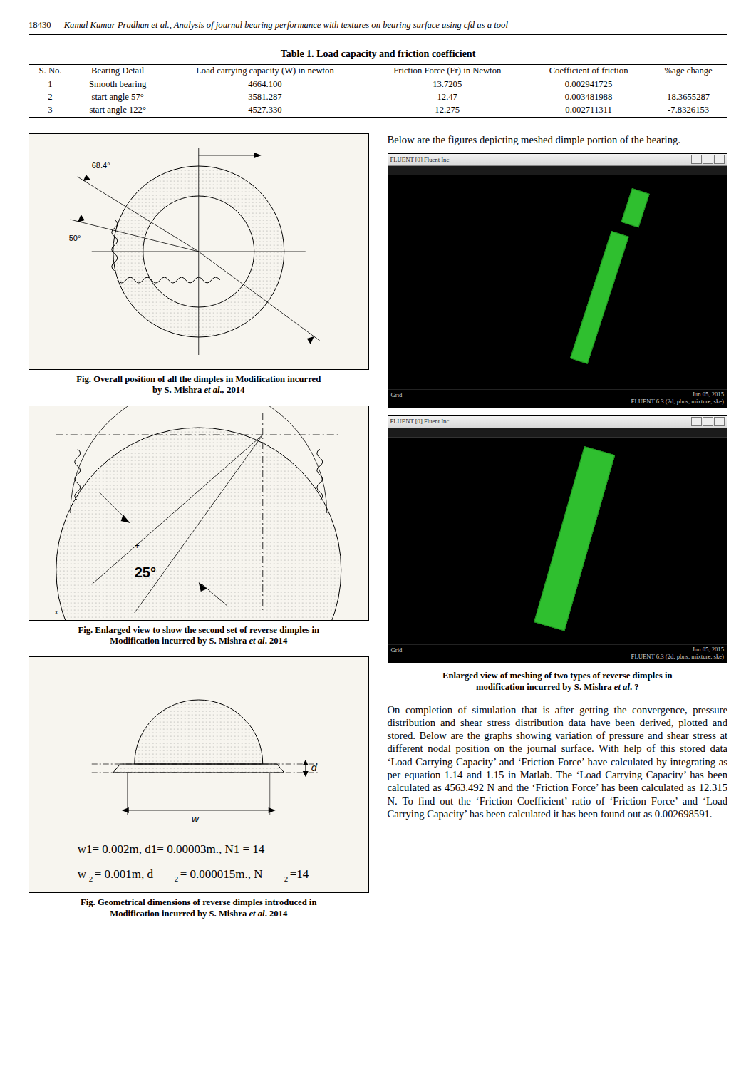18430 Kamal Kumar Pradhan et al., Analysis of journal bearing performance with textures on bearing surface using cfd as a tool
Table 1. Load capacity and friction coefficient
| S. No. | Bearing Detail | Load carrying capacity (W) in newton | Friction Force (Fr) in Newton | Coefficient of friction | %age change |
| --- | --- | --- | --- | --- | --- |
| 1 | Smooth bearing | 4664.100 | 13.7205 | 0.002941725 | |
| 2 | start angle 57° | 3581.287 | 12.47 | 0.003481988 | 18.3655287 |
| 3 | start angle 122° | 4527.330 | 12.275 | 0.002711311 | -7.8326153 |
68.4° 50°
Fig. Overall position of all the dimples in Modification incurred
by S. Mishra et al., 2014
x + 25°
Fig. Enlarged view to show the second set of reverse dimples in
Modification incurred by S. Mishra et al. 2014
d w w1= 0.002m, d1= 0.00003m., N1 = 14 w 2 = 0.001m, d 2 = 0.000015m., N 2 =14
Fig. Geometrical dimensions of reverse dimples introduced in
Modification incurred by S. Mishra et al. 2014
Below are the figures depicting meshed dimple portion of the bearing.
FLUENT [0] Fluent Inc
Grid Jun 05, 2015
FLUENT 6.3 (2d, pbns, mixture, ske)
FLUENT [0] Fluent Inc
Grid Jun 05, 2015
FLUENT 6.3 (2d, pbns, mixture, ske)
Enlarged view of meshing of two types of reverse dimples in
modification incurred by S. Mishra et al. ?
On completion of simulation that is after getting the convergence, pressure distribution and shear stress distribution data have been derived, plotted and stored. Below are the graphs showing variation of pressure and shear stress at different nodal position on the journal surface. With help of this stored data ‘Load Carrying Capacity’ and ‘Friction Force’ have calculated by integrating as per equation 1.14 and 1.15 in Matlab. The ‘Load Carrying Capacity’ has been calculated as 4563.492 N and the ‘Friction Force’ has been calculated as 12.315 N. To find out the ‘Friction Coefficient’ ratio of ‘Friction Force’ and ‘Load Carrying Capacity’ has been calculated it has been found out as 0.002698591.